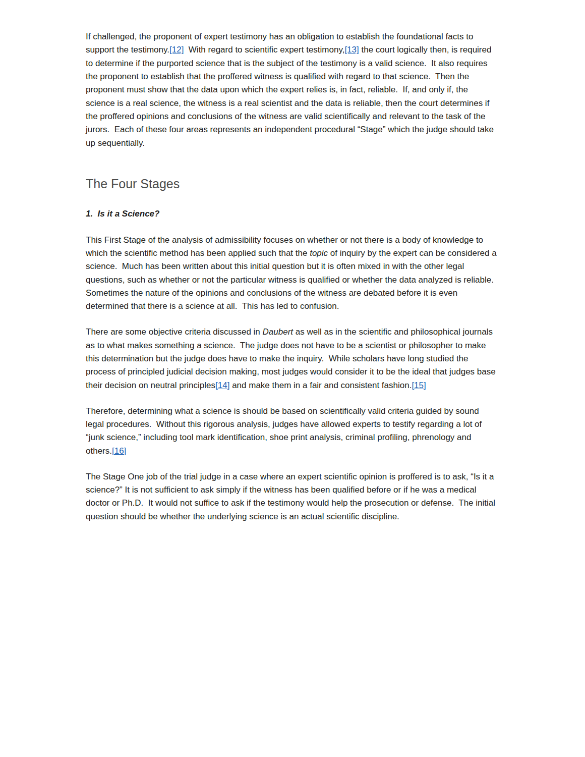If challenged, the proponent of expert testimony has an obligation to establish the foundational facts to support the testimony.[12] With regard to scientific expert testimony,[13] the court logically then, is required to determine if the purported science that is the subject of the testimony is a valid science. It also requires the proponent to establish that the proffered witness is qualified with regard to that science. Then the proponent must show that the data upon which the expert relies is, in fact, reliable. If, and only if, the science is a real science, the witness is a real scientist and the data is reliable, then the court determines if the proffered opinions and conclusions of the witness are valid scientifically and relevant to the task of the jurors. Each of these four areas represents an independent procedural “Stage” which the judge should take up sequentially.
The Four Stages
1. Is it a Science?
This First Stage of the analysis of admissibility focuses on whether or not there is a body of knowledge to which the scientific method has been applied such that the topic of inquiry by the expert can be considered a science. Much has been written about this initial question but it is often mixed in with the other legal questions, such as whether or not the particular witness is qualified or whether the data analyzed is reliable. Sometimes the nature of the opinions and conclusions of the witness are debated before it is even determined that there is a science at all. This has led to confusion.
There are some objective criteria discussed in Daubert as well as in the scientific and philosophical journals as to what makes something a science. The judge does not have to be a scientist or philosopher to make this determination but the judge does have to make the inquiry. While scholars have long studied the process of principled judicial decision making, most judges would consider it to be the ideal that judges base their decision on neutral principles[14] and make them in a fair and consistent fashion.[15]
Therefore, determining what a science is should be based on scientifically valid criteria guided by sound legal procedures. Without this rigorous analysis, judges have allowed experts to testify regarding a lot of “junk science,” including tool mark identification, shoe print analysis, criminal profiling, phrenology and others.[16]
The Stage One job of the trial judge in a case where an expert scientific opinion is proffered is to ask, “Is it a science?” It is not sufficient to ask simply if the witness has been qualified before or if he was a medical doctor or Ph.D. It would not suffice to ask if the testimony would help the prosecution or defense. The initial question should be whether the underlying science is an actual scientific discipline.